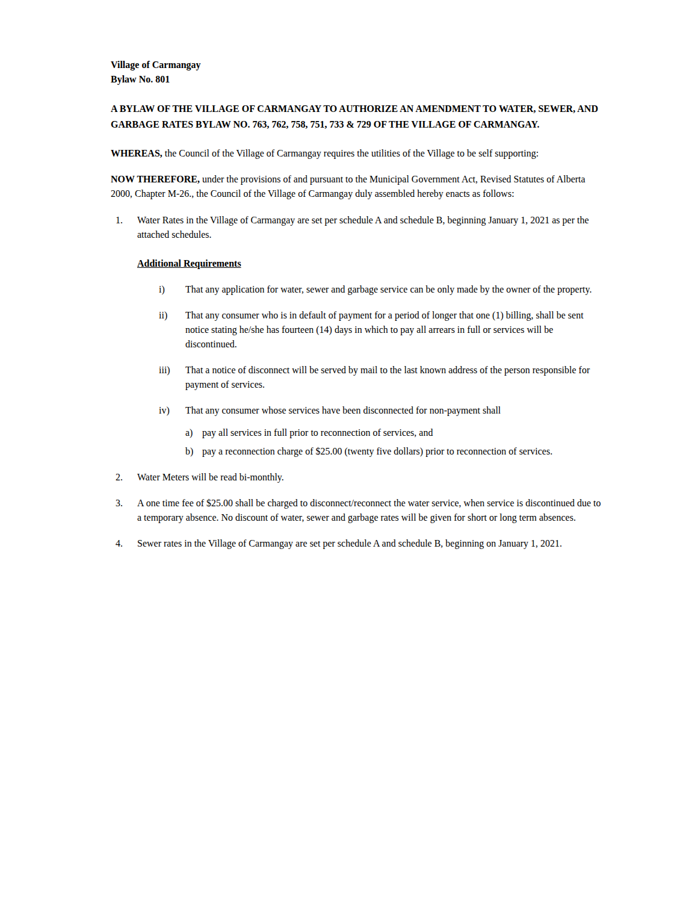Village of Carmangay
Bylaw No. 801
A Bylaw of the Village of Carmangay to Authorize an Amendment to Water, Sewer, and Garbage Rates Bylaw No. 763, 762, 758, 751, 733 & 729 of the Village of Carmangay.
WHEREAS, the Council of the Village of Carmangay requires the utilities of the Village to be self supporting:
NOW THEREFORE, under the provisions of and pursuant to the Municipal Government Act, Revised Statutes of Alberta 2000, Chapter M-26., the Council of the Village of Carmangay duly assembled hereby enacts as follows:
Water Rates in the Village of Carmangay are set per schedule A and schedule B, beginning January 1, 2021 as per the attached schedules.
Additional Requirements
That any application for water, sewer and garbage service can be only made by the owner of the property.
That any consumer who is in default of payment for a period of longer that one (1) billing, shall be sent notice stating he/she has fourteen (14) days in which to pay all arrears in full or services will be discontinued.
That a notice of disconnect will be served by mail to the last known address of the person responsible for payment of services.
That any consumer whose services have been disconnected for non-payment shall
pay all services in full prior to reconnection of services, and
pay a reconnection charge of $25.00 (twenty five dollars) prior to reconnection of services.
Water Meters will be read bi-monthly.
A one time fee of $25.00 shall be charged to disconnect/reconnect the water service, when service is discontinued due to a temporary absence. No discount of water, sewer and garbage rates will be given for short or long term absences.
Sewer rates in the Village of Carmangay are set per schedule A and schedule B, beginning on January 1, 2021.